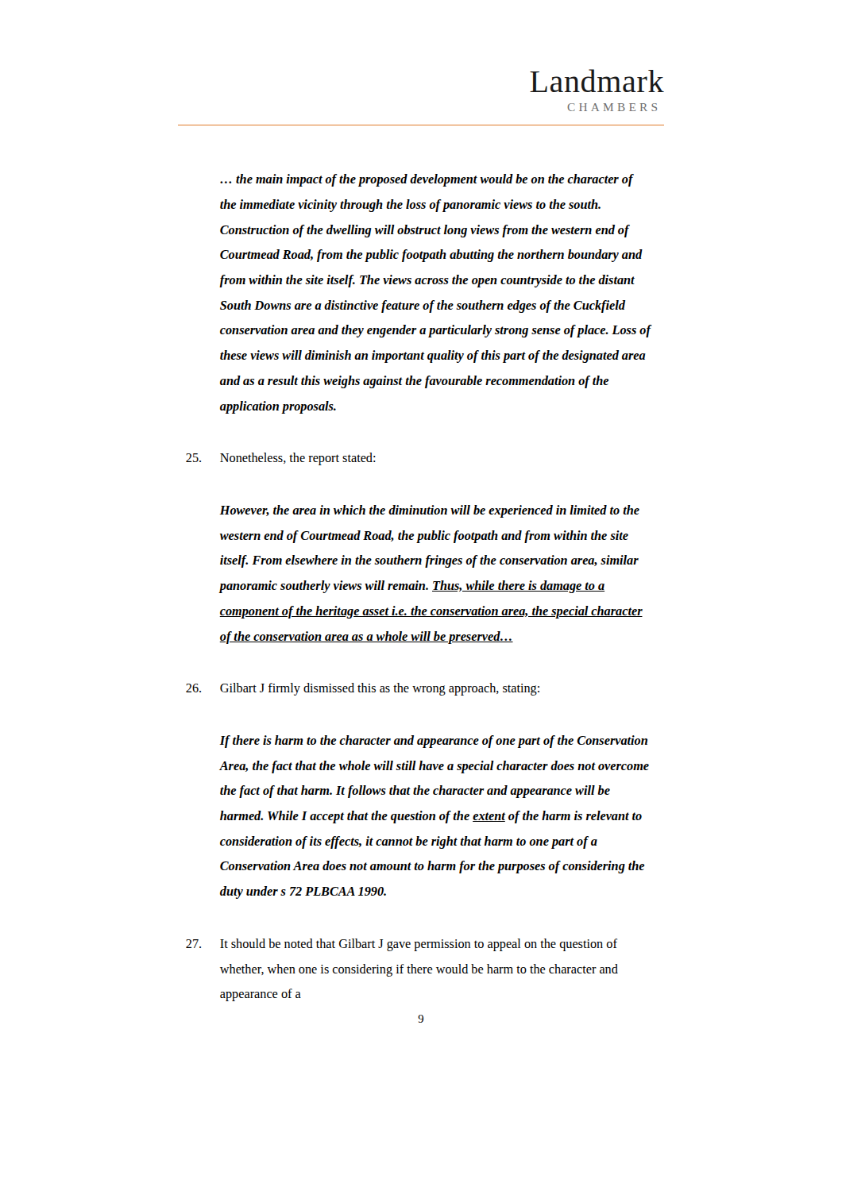Landmark
CHAMBERS
… the main impact of the proposed development would be on the character of the immediate vicinity through the loss of panoramic views to the south. Construction of the dwelling will obstruct long views from the western end of Courtmead Road, from the public footpath abutting the northern boundary and from within the site itself. The views across the open countryside to the distant South Downs are a distinctive feature of the southern edges of the Cuckfield conservation area and they engender a particularly strong sense of place. Loss of these views will diminish an important quality of this part of the designated area and as a result this weighs against the favourable recommendation of the application proposals.
25. Nonetheless, the report stated:
However, the area in which the diminution will be experienced in limited to the western end of Courtmead Road, the public footpath and from within the site itself. From elsewhere in the southern fringes of the conservation area, similar panoramic southerly views will remain. Thus, while there is damage to a component of the heritage asset i.e. the conservation area, the special character of the conservation area as a whole will be preserved…
26. Gilbart J firmly dismissed this as the wrong approach, stating:
If there is harm to the character and appearance of one part of the Conservation Area, the fact that the whole will still have a special character does not overcome the fact of that harm. It follows that the character and appearance will be harmed. While I accept that the question of the extent of the harm is relevant to consideration of its effects, it cannot be right that harm to one part of a Conservation Area does not amount to harm for the purposes of considering the duty under s 72 PLBCAA 1990.
27. It should be noted that Gilbart J gave permission to appeal on the question of whether, when one is considering if there would be harm to the character and appearance of a
9